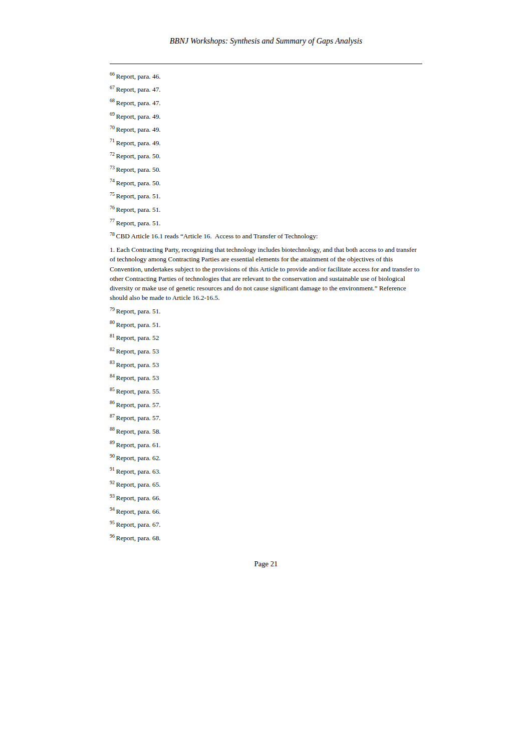BBNJ Workshops: Synthesis and Summary of Gaps Analysis
66Report, para. 46.
67Report, para. 47.
68Report, para. 47.
69Report, para. 49.
70Report, para. 49.
71Report, para. 49.
72Report, para. 50.
73Report, para. 50.
74Report, para. 50.
75Report, para. 51.
76Report, para. 51.
77Report, para. 51.
78CBD Article 16.1 reads “Article 16. Access to and Transfer of Technology:
1. Each Contracting Party, recognizing that technology includes biotechnology, and that both access to and transfer of technology among Contracting Parties are essential elements for the attainment of the objectives of this Convention, undertakes subject to the provisions of this Article to provide and/or facilitate access for and transfer to other Contracting Parties of technologies that are relevant to the conservation and sustainable use of biological diversity or make use of genetic resources and do not cause significant damage to the environment.” Reference should also be made to Article 16.2-16.5.
79Report, para. 51.
80Report, para. 51.
81Report, para. 52
82Report, para. 53
83Report, para. 53
84Report, para. 53
85Report, para. 55.
86Report, para. 57.
87Report, para. 57.
88Report, para. 58.
89Report, para. 61.
90Report, para. 62.
91Report, para. 63.
92Report, para. 65.
93Report, para. 66.
94Report, para. 66.
95Report, para. 67.
96Report, para. 68.
Page 21